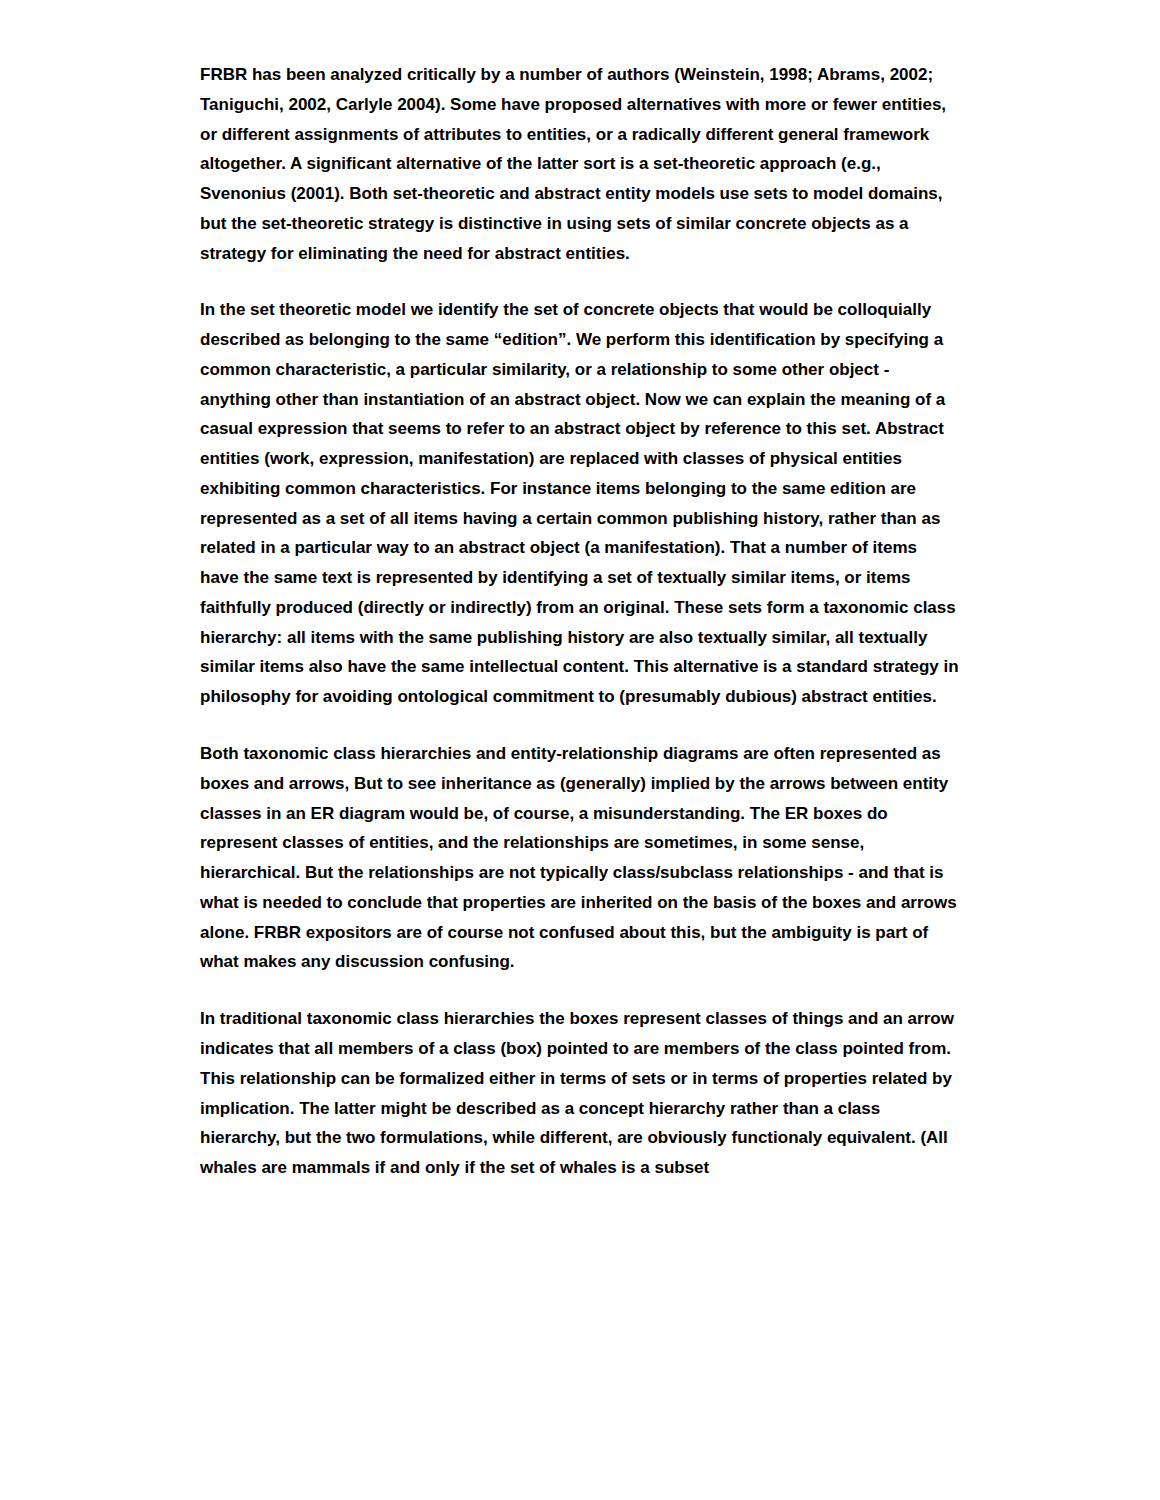FRBR has been analyzed critically by a number of authors (Weinstein, 1998; Abrams, 2002; Taniguchi, 2002, Carlyle 2004). Some have proposed alternatives with more or fewer entities, or different assignments of attributes to entities, or a radically different general framework altogether. A significant alternative of the latter sort is a set-theoretic approach (e.g., Svenonius (2001). Both set-theoretic and abstract entity models use sets to model domains, but the set-theoretic strategy is distinctive in using sets of similar concrete objects as a strategy for eliminating the need for abstract entities.
In the set theoretic model we identify the set of concrete objects that would be colloquially described as belonging to the same “edition”. We perform this identification by specifying a common characteristic, a particular similarity, or a relationship to some other object - anything other than instantiation of an abstract object. Now we can explain the meaning of a casual expression that seems to refer to an abstract object by reference to this set. Abstract entities (work, expression, manifestation) are replaced with classes of physical entities exhibiting common characteristics. For instance items belonging to the same edition are represented as a set of all items having a certain common publishing history, rather than as related in a particular way to an abstract object (a manifestation). That a number of items have the same text is represented by identifying a set of textually similar items, or items faithfully produced (directly or indirectly) from an original. These sets form a taxonomic class hierarchy: all items with the same publishing history are also textually similar, all textually similar items also have the same intellectual content. This alternative is a standard strategy in philosophy for avoiding ontological commitment to (presumably dubious) abstract entities.
Both taxonomic class hierarchies and entity-relationship diagrams are often represented as boxes and arrows, But to see inheritance as (generally) implied by the arrows between entity classes in an ER diagram would be, of course, a misunderstanding. The ER boxes do represent classes of entities, and the relationships are sometimes, in some sense, hierarchical. But the relationships are not typically class/subclass relationships - and that is what is needed to conclude that properties are inherited on the basis of the boxes and arrows alone. FRBR expositors are of course not confused about this, but the ambiguity is part of what makes any discussion confusing.
In traditional taxonomic class hierarchies the boxes represent classes of things and an arrow indicates that all members of a class (box) pointed to are members of the class pointed from. This relationship can be formalized either in terms of sets or in terms of properties related by implication. The latter might be described as a concept hierarchy rather than a class hierarchy, but the two formulations, while different, are obviously functionaly equivalent. (All whales are mammals if and only if the set of whales is a subset